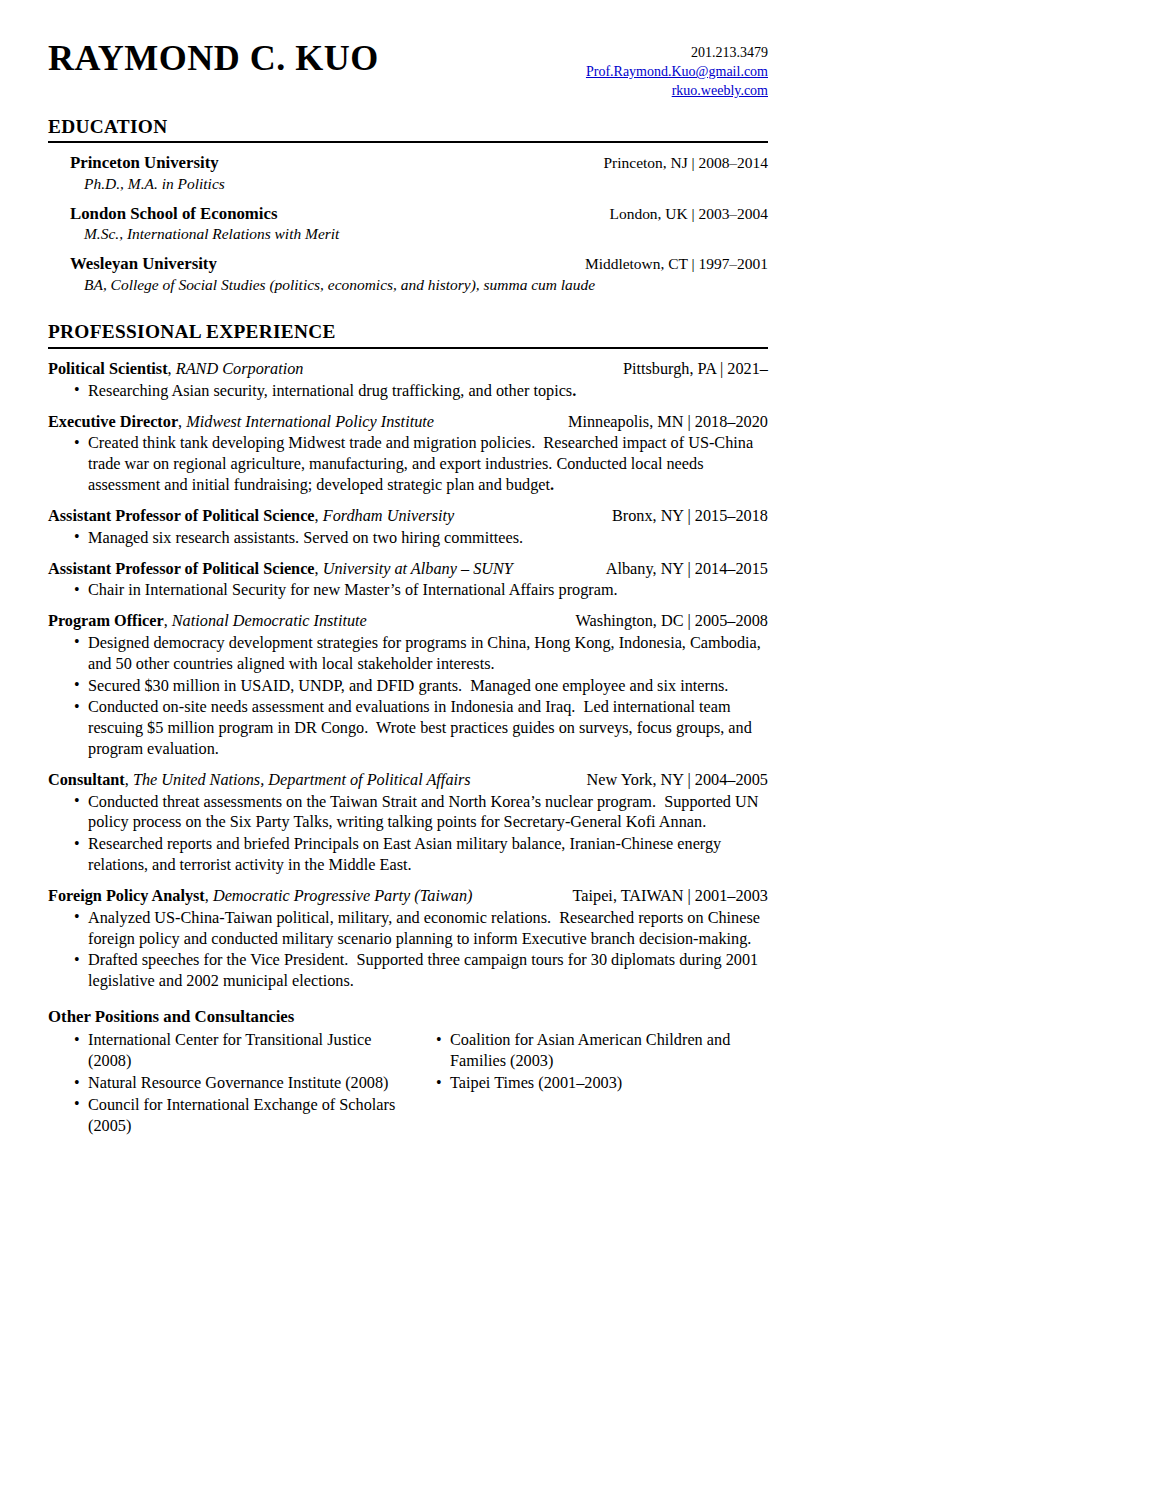RAYMOND C. KUO
201.213.3479
Prof.Raymond.Kuo@gmail.com
rkuo.weebly.com
EDUCATION
Princeton University Princeton, NJ | 2008–2014
Ph.D., M.A. in Politics
London School of Economics London, UK | 2003–2004
M.Sc., International Relations with Merit
Wesleyan University Middletown, CT | 1997–2001
BA, College of Social Studies (politics, economics, and history), summa cum laude
PROFESSIONAL EXPERIENCE
Political Scientist, RAND Corporation Pittsburgh, PA | 2021–
Researching Asian security, international drug trafficking, and other topics.
Executive Director, Midwest International Policy Institute Minneapolis, MN | 2018–2020
Created think tank developing Midwest trade and migration policies. Researched impact of US-China trade war on regional agriculture, manufacturing, and export industries. Conducted local needs assessment and initial fundraising; developed strategic plan and budget.
Assistant Professor of Political Science, Fordham University Bronx, NY | 2015–2018
Managed six research assistants. Served on two hiring committees.
Assistant Professor of Political Science, University at Albany – SUNY Albany, NY | 2014–2015
Chair in International Security for new Master’s of International Affairs program.
Program Officer, National Democratic Institute Washington, DC | 2005–2008
Designed democracy development strategies for programs in China, Hong Kong, Indonesia, Cambodia, and 50 other countries aligned with local stakeholder interests.
Secured $30 million in USAID, UNDP, and DFID grants. Managed one employee and six interns.
Conducted on-site needs assessment and evaluations in Indonesia and Iraq. Led international team rescuing $5 million program in DR Congo. Wrote best practices guides on surveys, focus groups, and program evaluation.
Consultant, The United Nations, Department of Political Affairs New York, NY | 2004–2005
Conducted threat assessments on the Taiwan Strait and North Korea’s nuclear program. Supported UN policy process on the Six Party Talks, writing talking points for Secretary-General Kofi Annan.
Researched reports and briefed Principals on East Asian military balance, Iranian-Chinese energy relations, and terrorist activity in the Middle East.
Foreign Policy Analyst, Democratic Progressive Party (Taiwan) Taipei, TAIWAN | 2001–2003
Analyzed US-China-Taiwan political, military, and economic relations. Researched reports on Chinese foreign policy and conducted military scenario planning to inform Executive branch decision-making.
Drafted speeches for the Vice President. Supported three campaign tours for 30 diplomats during 2001 legislative and 2002 municipal elections.
Other Positions and Consultancies
International Center for Transitional Justice (2008)
Natural Resource Governance Institute (2008)
Council for International Exchange of Scholars (2005)
Coalition for Asian American Children and Families (2003)
Taipei Times (2001–2003)